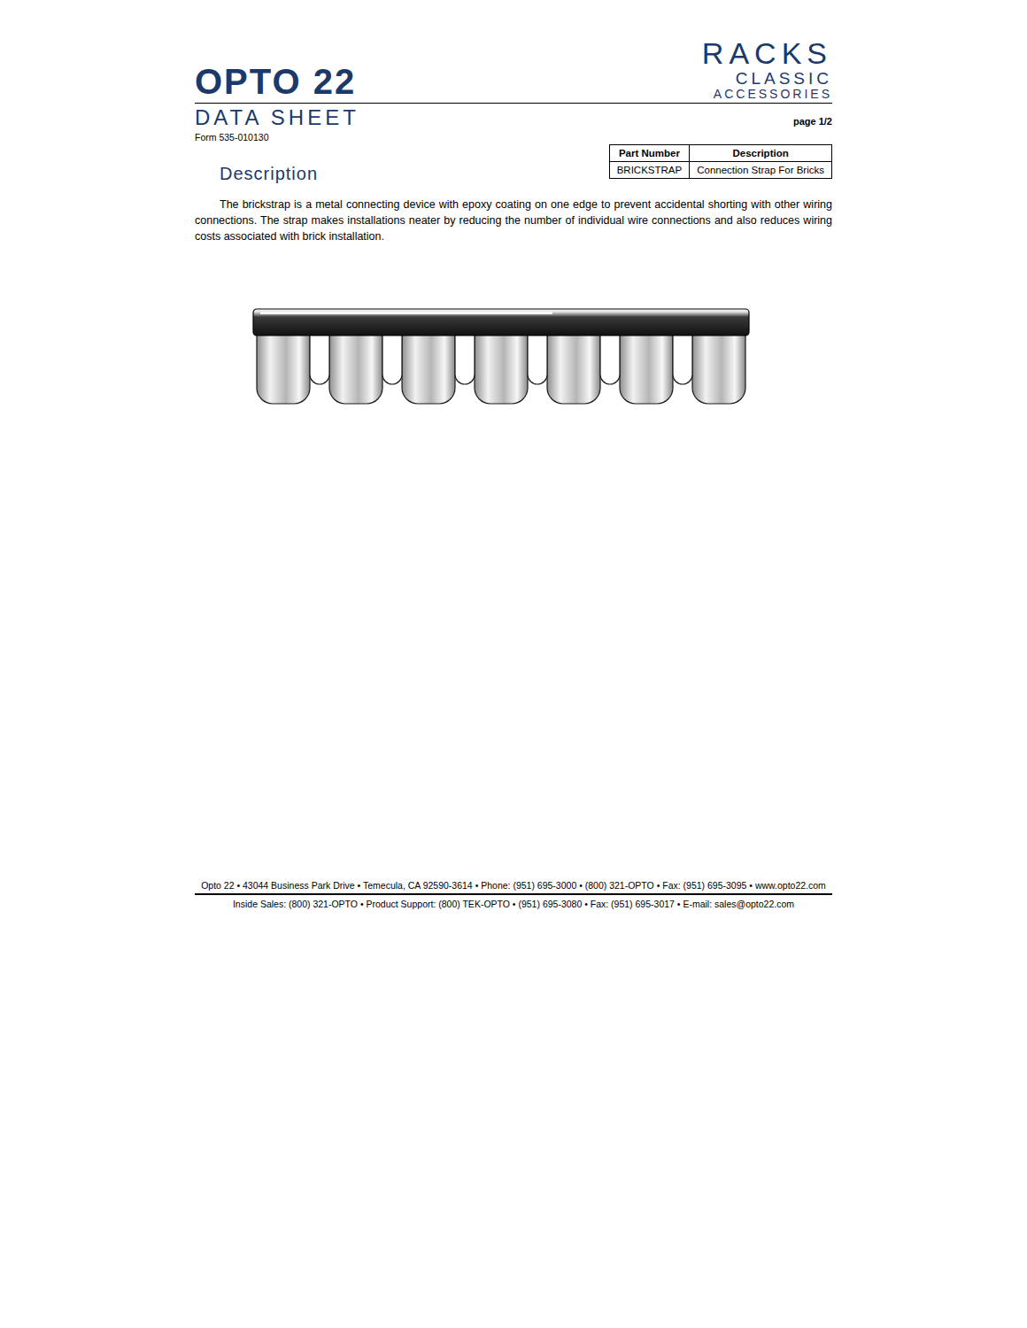OPTO 22
RACKS
CLASSIC
ACCESSORIES
DATA SHEET
page 1/2
Form 535-010130
Description
| Part Number | Description |
| --- | --- |
| BRICKSTRAP | Connection Strap For Bricks |
The brickstrap is a metal connecting device with epoxy coating on one edge to prevent accidental shorting with other wiring connections. The strap makes installations neater by reducing the number of individual wire connections and also reduces wiring costs associated with brick installation.
Opto 22 • 43044 Business Park Drive • Temecula, CA 92590-3614 • Phone: (951) 695-3000 • (800) 321-OPTO • Fax: (951) 695-3095 • www.opto22.com
Inside Sales: (800) 321-OPTO • Product Support: (800) TEK-OPTO • (951) 695-3080 • Fax: (951) 695-3017 • E-mail: sales@opto22.com